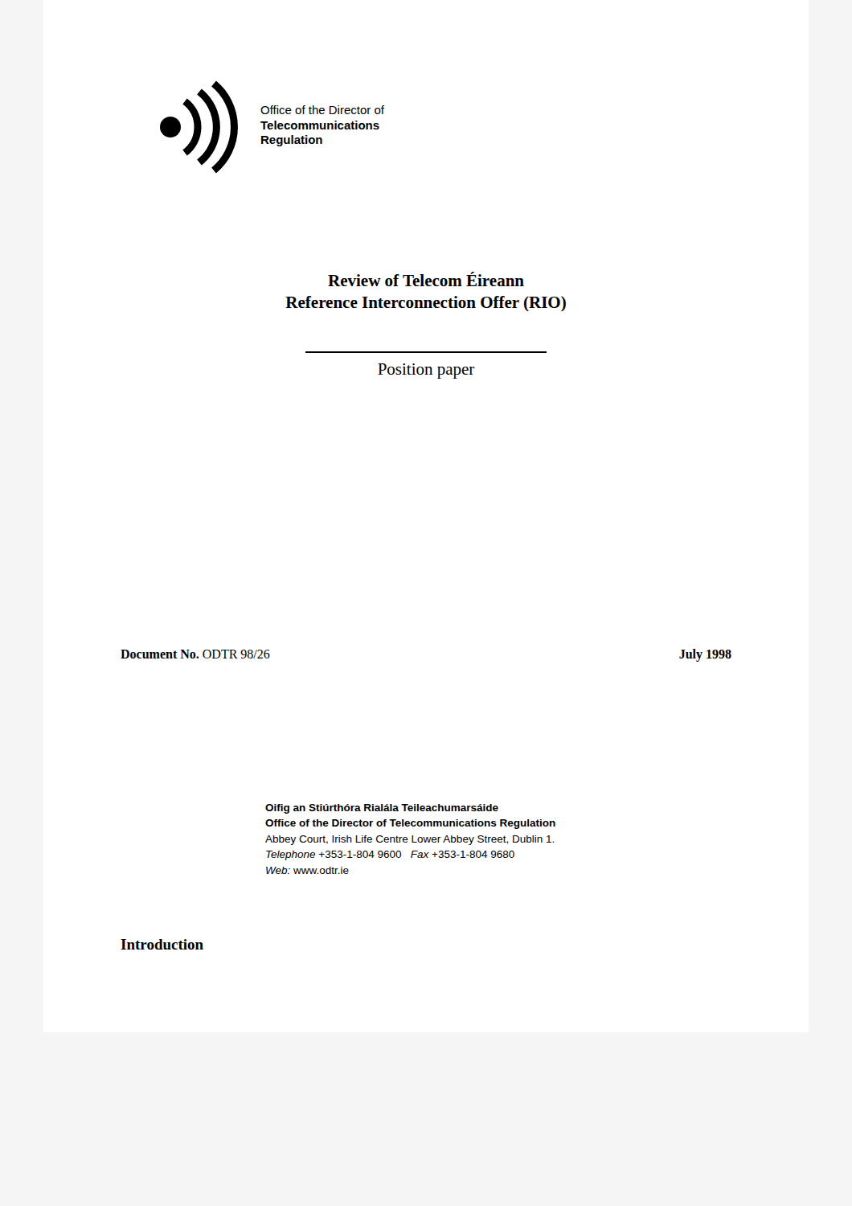Office of the Director of
Telecommunications
Regulation
Review of Telecom Éireann
Reference Interconnection Offer (RIO)
Position paper
Document No. ODTR 98/26
July 1998
Oifig an Stiúrthóra Rialála Teileachumarsáide
Office of the Director of Telecommunications Regulation
Abbey Court, Irish Life Centre Lower Abbey Street, Dublin 1.
Telephone +353-1-804 9600 Fax +353-1-804 9680
Web: www.odtr.ie
Introduction